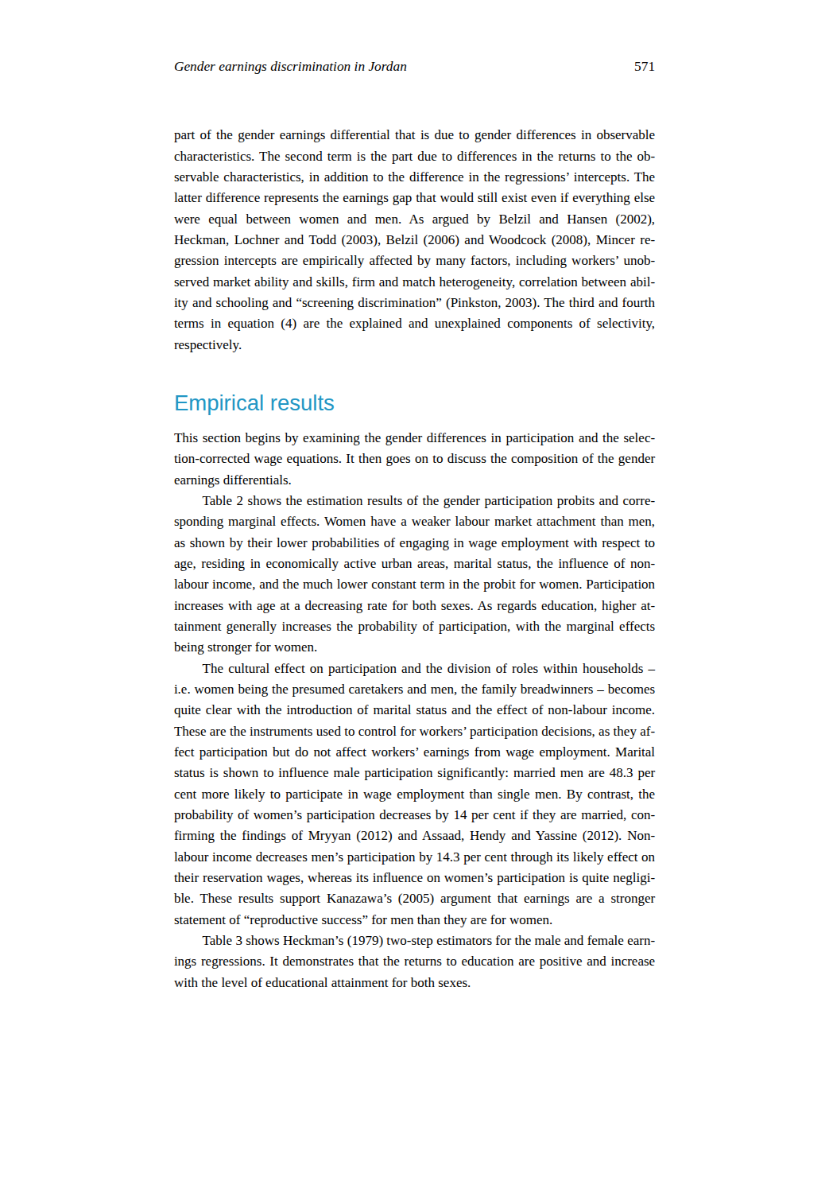Gender earnings discrimination in Jordan 571
part of the gender earnings differential that is due to gender differences in observable characteristics. The second term is the part due to differences in the returns to the observable characteristics, in addition to the difference in the regressions’ intercepts. The latter difference represents the earnings gap that would still exist even if everything else were equal between women and men. As argued by Belzil and Hansen (2002), Heckman, Lochner and Todd (2003), Belzil (2006) and Woodcock (2008), Mincer regression intercepts are empirically affected by many factors, including workers’ unobserved market ability and skills, firm and match heterogeneity, correlation between ability and schooling and “screening discrimination” (Pinkston, 2003). The third and fourth terms in equation (4) are the explained and unexplained components of selectivity, respectively.
Empirical results
This section begins by examining the gender differences in participation and the selection-corrected wage equations. It then goes on to discuss the composition of the gender earnings differentials.
Table 2 shows the estimation results of the gender participation probits and corresponding marginal effects. Women have a weaker labour market attachment than men, as shown by their lower probabilities of engaging in wage employment with respect to age, residing in economically active urban areas, marital status, the influence of non-labour income, and the much lower constant term in the probit for women. Participation increases with age at a decreasing rate for both sexes. As regards education, higher attainment generally increases the probability of participation, with the marginal effects being stronger for women.
The cultural effect on participation and the division of roles within households – i.e. women being the presumed caretakers and men, the family breadwinners – becomes quite clear with the introduction of marital status and the effect of non-labour income. These are the instruments used to control for workers’ participation decisions, as they affect participation but do not affect workers’ earnings from wage employment. Marital status is shown to influence male participation significantly: married men are 48.3 per cent more likely to participate in wage employment than single men. By contrast, the probability of women’s participation decreases by 14 per cent if they are married, confirming the findings of Mryyan (2012) and Assaad, Hendy and Yassine (2012). Non-labour income decreases men’s participation by 14.3 per cent through its likely effect on their reservation wages, whereas its influence on women’s participation is quite negligible. These results support Kanazawa’s (2005) argument that earnings are a stronger statement of “reproductive success” for men than they are for women.
Table 3 shows Heckman’s (1979) two-step estimators for the male and female earnings regressions. It demonstrates that the returns to education are positive and increase with the level of educational attainment for both sexes.